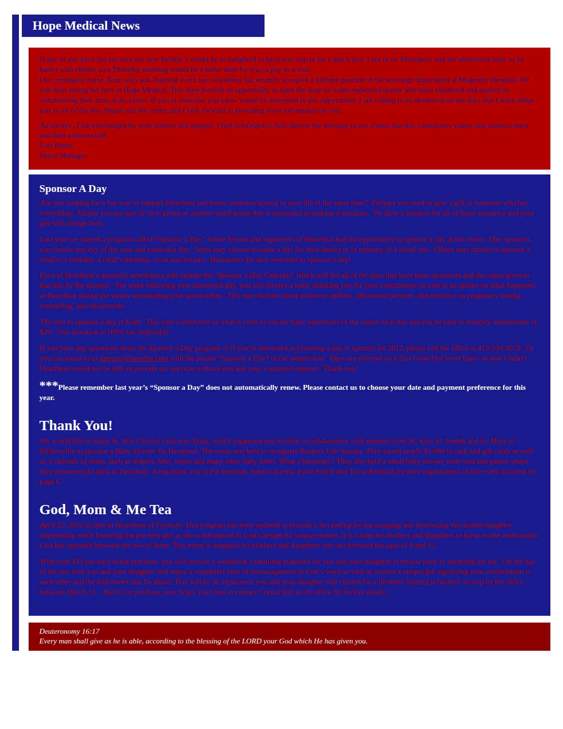Hope Medical News
If any of you have not yet seen our new facility, I would be so delighted to have you stop in for a quick tour. I am in on Thursdays, and the afternoons tend to be busier with clients, so a Thursday morning would be a better time for you to pay us a visit.
Our contingent nurse, Kim, who was featured in our last newsletter has recently accepted a fulltime position in the oncology department at Magruder Hospital. We will miss seeing her here at Hope Medical. This does provide an opportunity to open the door for some registered nurses who have expressed and interest in volunteering their time at the center. If you or someone you know would be interested in this opportunity, I am willing to be shadowed on the days that I work either part or all of the day. Please call the center and I look forward to providing more information to you.
As always , I am encouraged by your prayers and support. I feel privileged to help deliver the message to our clients that this community values and respects them and their unborn child.
Lori Peters
Nurse Manager
Sponsor A Day
Are you looking for a fun way to support Heartbeat and honor someone special in your life at the same time? Perhaps you need to give a gift to someone who has everything. Maybe you are part of civic group or another small group that is interested in making a donation. We have a solution for all of these scenarios and your gift will change lives.
Last year we started a program called “Sponsor a Day” where friends and supporters of Heartbeat had the opportunity to sponsor a day at the center. Day sponsors can choose any day of the year and name that day. Some may choose to name a day for their family or in memory of a loved one. Others may choose to sponsor a relative’s birthday, a child’s birthday, or an anniversary. Businesses are also welcome to sponsor a day!
Each of Heartbeat’s quarterly newsletters will include the “Sponsor a Day Calendar” which will list all of the days that have been sponsored and the name given to that day by the sponsor. The week following your sponsored day, you will receive a letter thanking you for your contribution as well as an update on what happened at Heartbeat during the weeks surrounding your sponsorship. This may include client stories or updates, ultrasound pictures, and statistics on pregnancy testing, counseling, and ultrasounds.
The cost to sponsor a day is $240. This cost is reflective of what it costs to run the basic operations of the center each day and can be paid in monthly installments of $20. This donation is 100% tax deductible.
If you have any questions about the Sponsor a Day program or if you’re interested in choosing a day to sponsor for 2012, please call the office at 419-334-9079. Or you can email us at director@heartfre.com with the phrase “Sponsor a Day” in the subject line. Days are selected on a first come first serve basis, so don’t delay! Heartbeat would not be able to provide our services without you and your continued support. Thank you!
***Please remember last year’s “Sponsor a Day” does not automatically renew. Please contact us to choose your date and payment preference for this year.
Thank You!
We would like to thank St. Ann’s Social Concerns Team, which organized and worked in collaboration with students from St. Ann, St. Joseph and St. Mary of Millersville to sponsor a Baby Shower for Heartbeat. The event was held to recognize Respect Life Sunday. They raised nearly $1,000 in cash and gift cards as well as 3 carloads of items, such as diapers, bibs, wipes and many other baby items. What a blessing!!! They also held a small baby shower with food and games where they presented the gifts to Heartbeat. A big thank you to Pat Heyman, Jessica Zavela, Katie Schell and Tricia Reinhart for their organization of this event pictured on page 6.
God, Mom & Me Tea
April 22, 2012 at 2pm at Heartbeat of Fremont. This program has been updated to provide a fun setting for encouraging and reinforcing the mother/daughter relationship while honoring the pre-teen girl as she is introduced to God's design for young women. It is a time for mothers and daughters to focus on the relationship God has intended between the two of them. This event is designed for mothers and daughters who are between the ages of 9 and 12.
With your $25 pre-paid ticket purchase, you will receive a workbook containing materials for you and your daughter to review prior to attending the tea. On the day of the tea, both you and your daughter will enjoy a wonderful time of encouragement in God’s word as well as receive a unique gift signifying your commitment to each other and the milestones that lie ahead. This will be an experience you and your daughter will cherish for a lifetime! Seating is limited, so stop by the office between March 13 – April 5 to purchase your ticket. Feel free to contact Crystal Hill at the office for further details.
Deuteronomy 16:17
Every man shall give as he is able, according to the blessing of the LORD your God which He has given you.